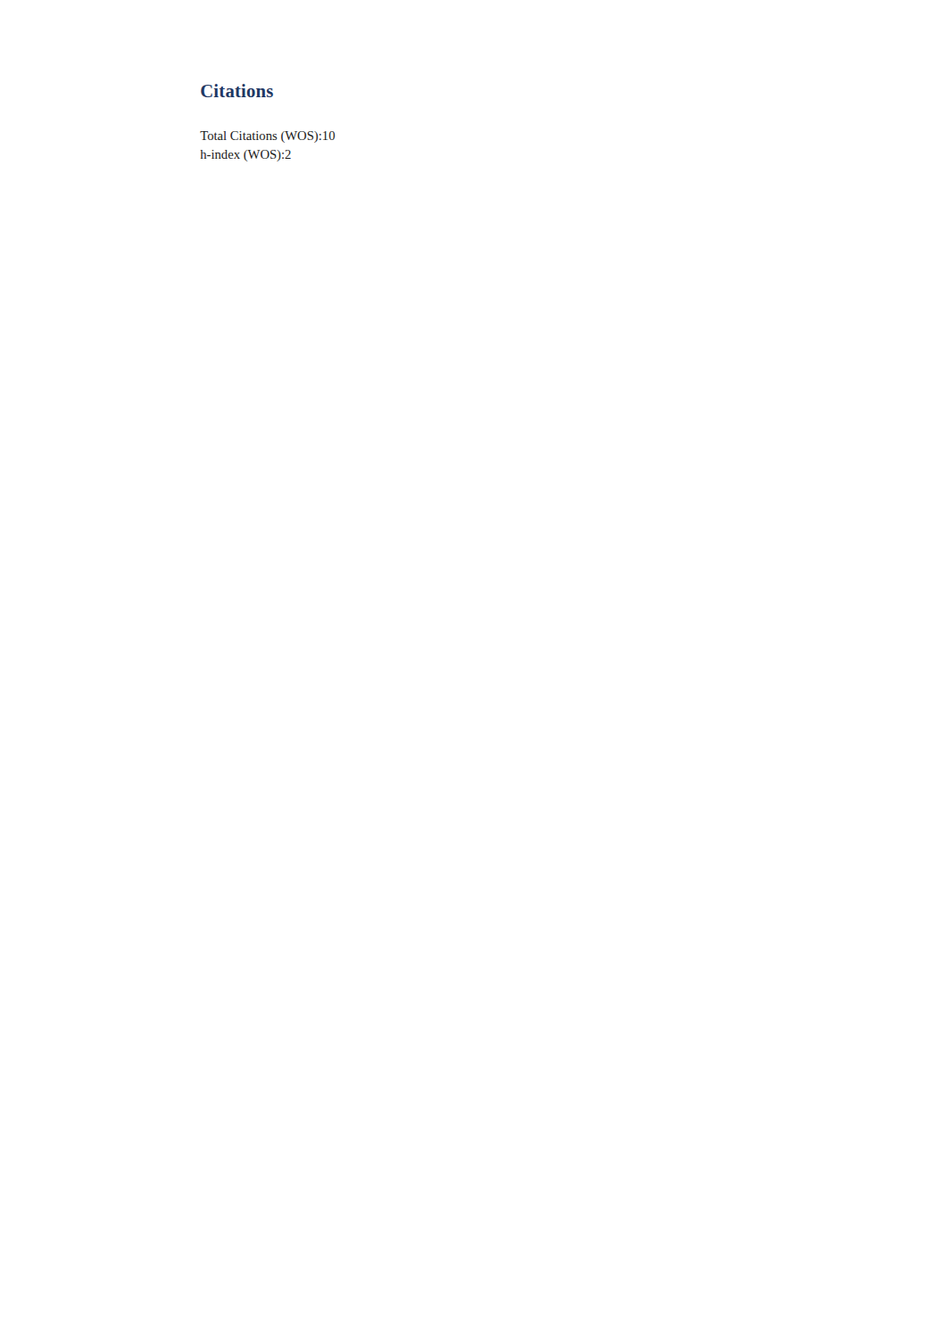Citations
Total Citations (WOS):10
h-index (WOS):2